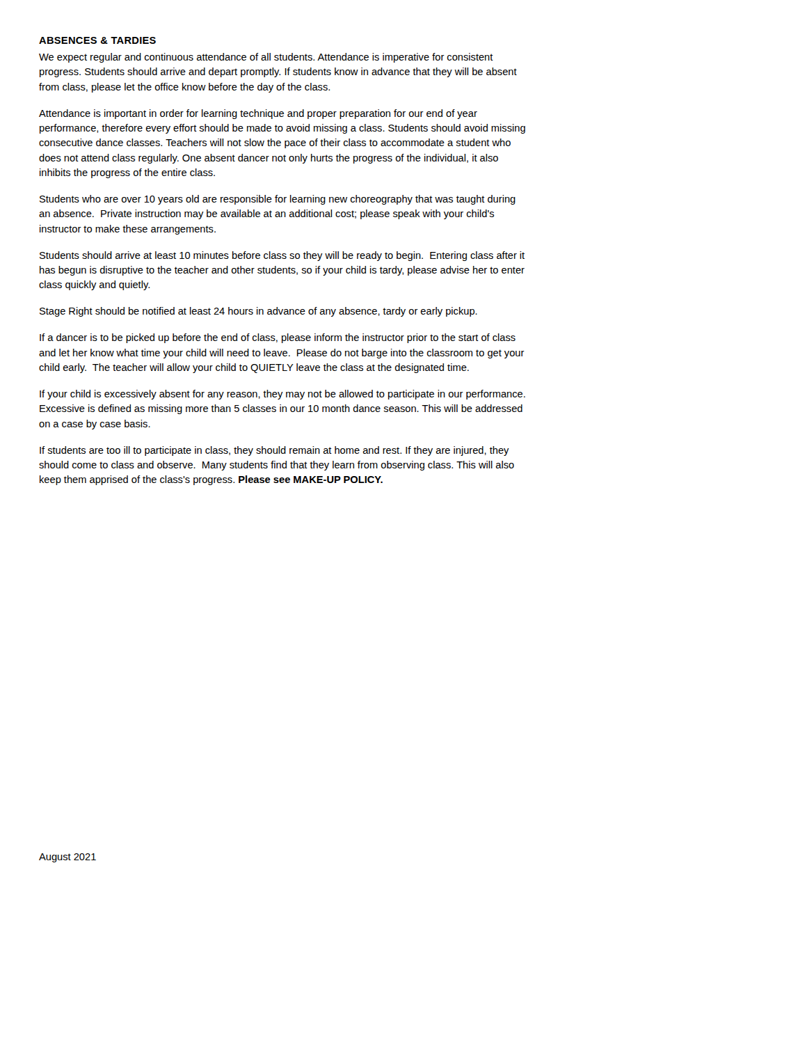ABSENCES & TARDIES
We expect regular and continuous attendance of all students. Attendance is imperative for consistent progress. Students should arrive and depart promptly. If students know in advance that they will be absent from class, please let the office know before the day of the class.
Attendance is important in order for learning technique and proper preparation for our end of year performance, therefore every effort should be made to avoid missing a class. Students should avoid missing consecutive dance classes. Teachers will not slow the pace of their class to accommodate a student who does not attend class regularly. One absent dancer not only hurts the progress of the individual, it also inhibits the progress of the entire class.
Students who are over 10 years old are responsible for learning new choreography that was taught during an absence. Private instruction may be available at an additional cost; please speak with your child's instructor to make these arrangements.
Students should arrive at least 10 minutes before class so they will be ready to begin. Entering class after it has begun is disruptive to the teacher and other students, so if your child is tardy, please advise her to enter class quickly and quietly.
Stage Right should be notified at least 24 hours in advance of any absence, tardy or early pickup.
If a dancer is to be picked up before the end of class, please inform the instructor prior to the start of class and let her know what time your child will need to leave. Please do not barge into the classroom to get your child early. The teacher will allow your child to QUIETLY leave the class at the designated time.
If your child is excessively absent for any reason, they may not be allowed to participate in our performance. Excessive is defined as missing more than 5 classes in our 10 month dance season. This will be addressed on a case by case basis.
If students are too ill to participate in class, they should remain at home and rest. If they are injured, they should come to class and observe. Many students find that they learn from observing class. This will also keep them apprised of the class's progress. Please see MAKE-UP POLICY.
August 2021